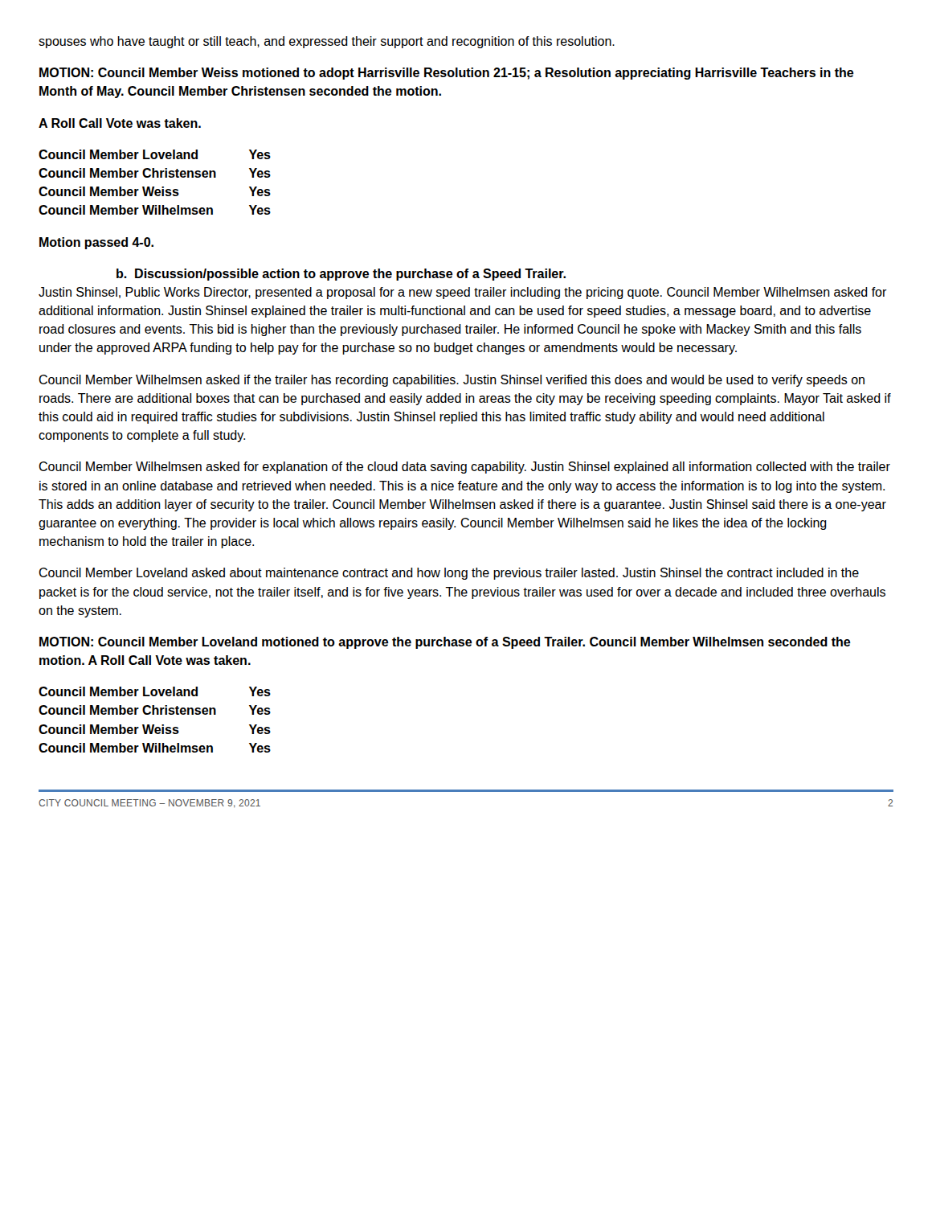spouses who have taught or still teach, and expressed their support and recognition of this resolution.
MOTION: Council Member Weiss motioned to adopt Harrisville Resolution 21-15; a Resolution appreciating Harrisville Teachers in the Month of May. Council Member Christensen seconded the motion.
A Roll Call Vote was taken.
| Council Member Loveland | Yes |
| Council Member Christensen | Yes |
| Council Member Weiss | Yes |
| Council Member Wilhelmsen | Yes |
Motion passed 4-0.
b. Discussion/possible action to approve the purchase of a Speed Trailer.
Justin Shinsel, Public Works Director, presented a proposal for a new speed trailer including the pricing quote. Council Member Wilhelmsen asked for additional information. Justin Shinsel explained the trailer is multi-functional and can be used for speed studies, a message board, and to advertise road closures and events. This bid is higher than the previously purchased trailer. He informed Council he spoke with Mackey Smith and this falls under the approved ARPA funding to help pay for the purchase so no budget changes or amendments would be necessary.
Council Member Wilhelmsen asked if the trailer has recording capabilities. Justin Shinsel verified this does and would be used to verify speeds on roads. There are additional boxes that can be purchased and easily added in areas the city may be receiving speeding complaints. Mayor Tait asked if this could aid in required traffic studies for subdivisions. Justin Shinsel replied this has limited traffic study ability and would need additional components to complete a full study.
Council Member Wilhelmsen asked for explanation of the cloud data saving capability. Justin Shinsel explained all information collected with the trailer is stored in an online database and retrieved when needed. This is a nice feature and the only way to access the information is to log into the system. This adds an addition layer of security to the trailer. Council Member Wilhelmsen asked if there is a guarantee. Justin Shinsel said there is a one-year guarantee on everything. The provider is local which allows repairs easily. Council Member Wilhelmsen said he likes the idea of the locking mechanism to hold the trailer in place.
Council Member Loveland asked about maintenance contract and how long the previous trailer lasted. Justin Shinsel the contract included in the packet is for the cloud service, not the trailer itself, and is for five years. The previous trailer was used for over a decade and included three overhauls on the system.
MOTION: Council Member Loveland motioned to approve the purchase of a Speed Trailer. Council Member Wilhelmsen seconded the motion. A Roll Call Vote was taken.
| Council Member Loveland | Yes |
| Council Member Christensen | Yes |
| Council Member Weiss | Yes |
| Council Member Wilhelmsen | Yes |
CITY COUNCIL MEETING – NOVEMBER 9, 2021 2